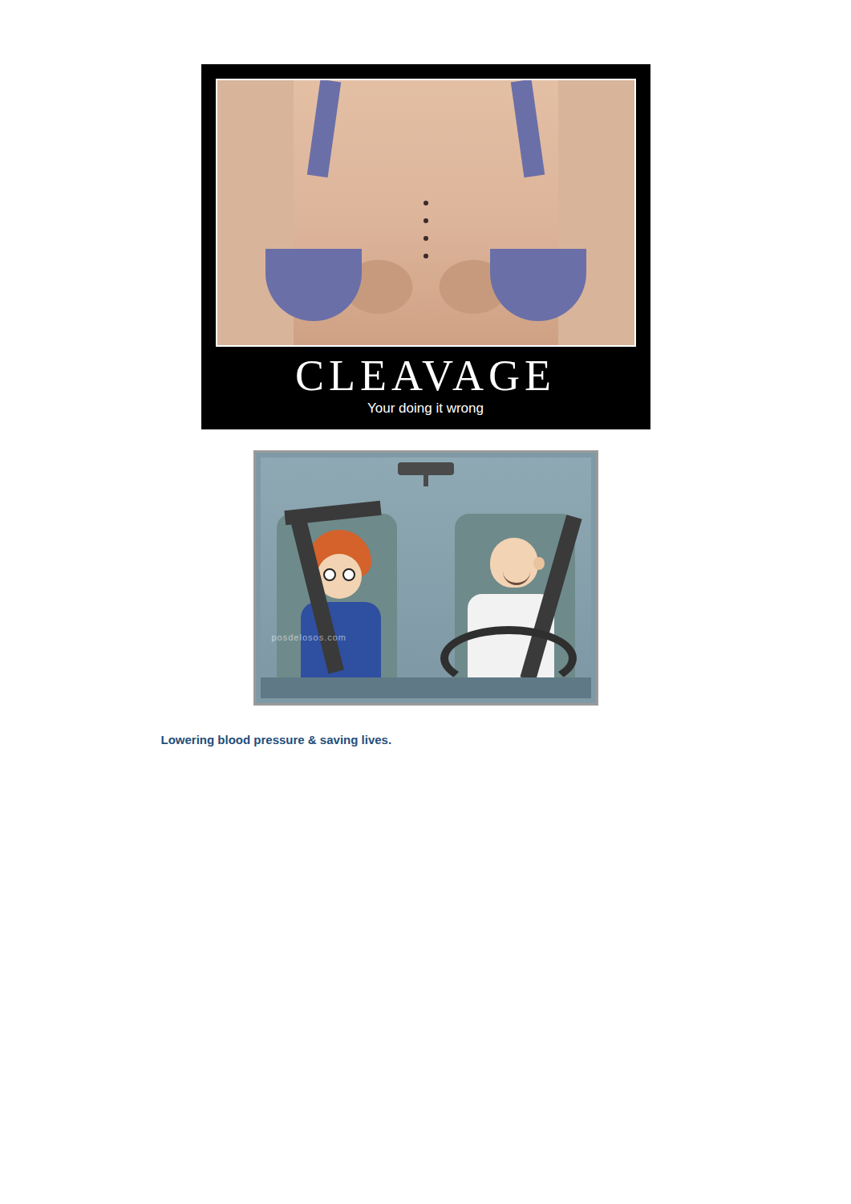CLEAVAGE
Your doing it wrong
posdelosos.com
Lowering blood pressure & saving lives.